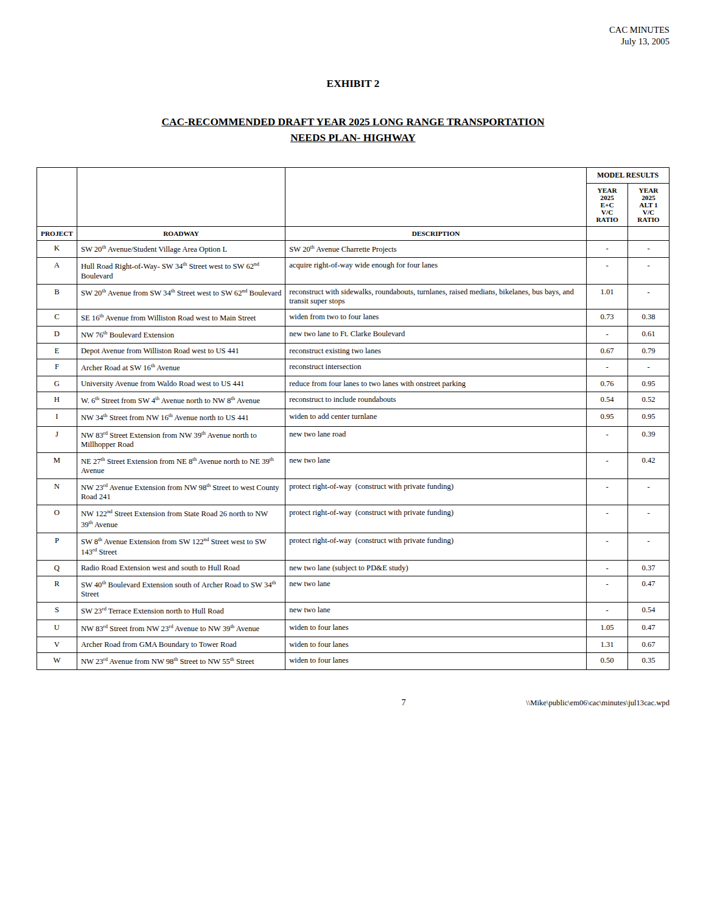CAC MINUTES
July 13, 2005
EXHIBIT 2
CAC-RECOMMENDED DRAFT YEAR 2025 LONG RANGE TRANSPORTATION
NEEDS PLAN- HIGHWAY
| | | | MODEL RESULTS |
| --- | --- | --- | --- |
| YEAR 2025 E+C V/C RATIO | YEAR 2025 ALT 1 V/C RATIO |
| PROJECT | ROADWAY | DESCRIPTION | | |
| K | SW 20 th Avenue/Student Village Area Option L | SW 20 th Avenue Charrette Projects | - | - |
| A | Hull Road Right-of-Way- SW 34 th Street west to SW 62 nd Boulevard | acquire right-of-way wide enough for four lanes | - | - |
| B | SW 20 th Avenue from SW 34 th Street west to SW 62 nd Boulevard | reconstruct with sidewalks, roundabouts, turnlanes, raised medians, bikelanes, bus bays, and transit super stops | 1.01 | - |
| C | SE 16 th Avenue from Williston Road west to Main Street | widen from two to four lanes | 0.73 | 0.38 |
| D | NW 76 th Boulevard Extension | new two lane to Ft. Clarke Boulevard | - | 0.61 |
| E | Depot Avenue from Williston Road west to US 441 | reconstruct existing two lanes | 0.67 | 0.79 |
| F | Archer Road at SW 16 th Avenue | reconstruct intersection | - | - |
| G | University Avenue from Waldo Road west to US 441 | reduce from four lanes to two lanes with onstreet parking | 0.76 | 0.95 |
| H | W. 6 th Street from SW 4 th Avenue north to NW 8 th Avenue | reconstruct to include roundabouts | 0.54 | 0.52 |
| I | NW 34 th Street from NW 16 th Avenue north to US 441 | widen to add center turnlane | 0.95 | 0.95 |
| J | NW 83 rd Street Extension from NW 39 th Avenue north to Millhopper Road | new two lane road | - | 0.39 |
| M | NE 27 th Street Extension from NE 8 th Avenue north to NE 39 th Avenue | new two lane | - | 0.42 |
| N | NW 23 rd Avenue Extension from NW 98 th Street to west County Road 241 | protect right-of-way (construct with private funding) | - | - |
| O | NW 122 nd Street Extension from State Road 26 north to NW 39 th Avenue | protect right-of-way (construct with private funding) | - | - |
| P | SW 8 th Avenue Extension from SW 122 nd Street west to SW 143 rd Street | protect right-of-way (construct with private funding) | - | - |
| Q | Radio Road Extension west and south to Hull Road | new two lane (subject to PD&E study) | - | 0.37 |
| R | SW 40 th Boulevard Extension south of Archer Road to SW 34 th Street | new two lane | - | 0.47 |
| S | SW 23 rd Terrace Extension north to Hull Road | new two lane | - | 0.54 |
| U | NW 83 rd Street from NW 23 rd Avenue to NW 39 th Avenue | widen to four lanes | 1.05 | 0.47 |
| V | Archer Road from GMA Boundary to Tower Road | widen to four lanes | 1.31 | 0.67 |
| W | NW 23 rd Avenue from NW 98 th Street to NW 55 th Street | widen to four lanes | 0.50 | 0.35 |
7
\\Mike\public\em06\cac\minutes\jul13cac.wpd